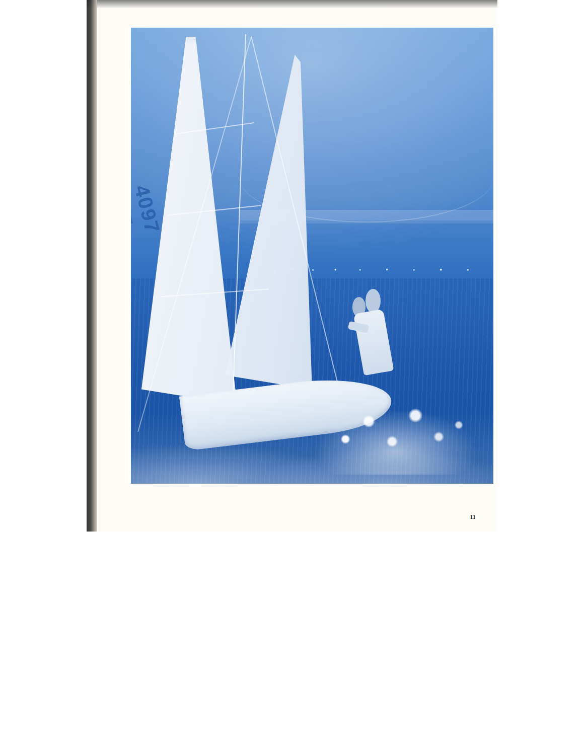40974097
11